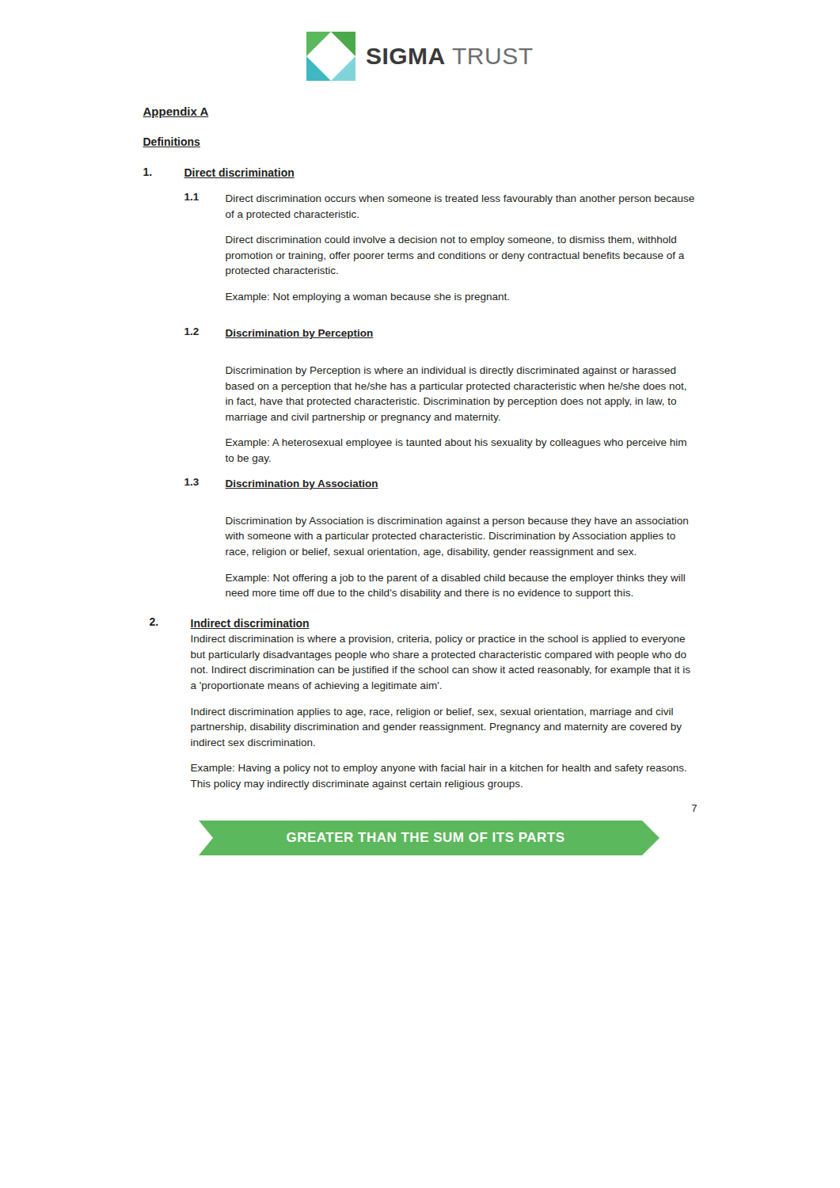SIGMA TRUST
Appendix A
Definitions
1.
Direct discrimination
1.1
Direct discrimination occurs when someone is treated less favourably than another person because of a protected characteristic.
Direct discrimination could involve a decision not to employ someone, to dismiss them, withhold promotion or training, offer poorer terms and conditions or deny contractual benefits because of a protected characteristic.
Example: Not employing a woman because she is pregnant.
1.2
Discrimination by Perception
Discrimination by Perception is where an individual is directly discriminated against or harassed based on a perception that he/she has a particular protected characteristic when he/she does not, in fact, have that protected characteristic. Discrimination by perception does not apply, in law, to marriage and civil partnership or pregnancy and maternity.
Example: A heterosexual employee is taunted about his sexuality by colleagues who perceive him to be gay.
1.3
Discrimination by Association
Discrimination by Association is discrimination against a person because they have an association with someone with a particular protected characteristic. Discrimination by Association applies to race, religion or belief, sexual orientation, age, disability, gender reassignment and sex.
Example: Not offering a job to the parent of a disabled child because the employer thinks they will need more time off due to the child's disability and there is no evidence to support this.
2.
Indirect discrimination
Indirect discrimination is where a provision, criteria, policy or practice in the school is applied to everyone but particularly disadvantages people who share a protected characteristic compared with people who do not. Indirect discrimination can be justified if the school can show it acted reasonably, for example that it is a 'proportionate means of achieving a legitimate aim'.
Indirect discrimination applies to age, race, religion or belief, sex, sexual orientation, marriage and civil partnership, disability discrimination and gender reassignment. Pregnancy and maternity are covered by indirect sex discrimination.
Example: Having a policy not to employ anyone with facial hair in a kitchen for health and safety reasons. This policy may indirectly discriminate against certain religious groups.
7
GREATER THAN THE SUM OF ITS PARTS